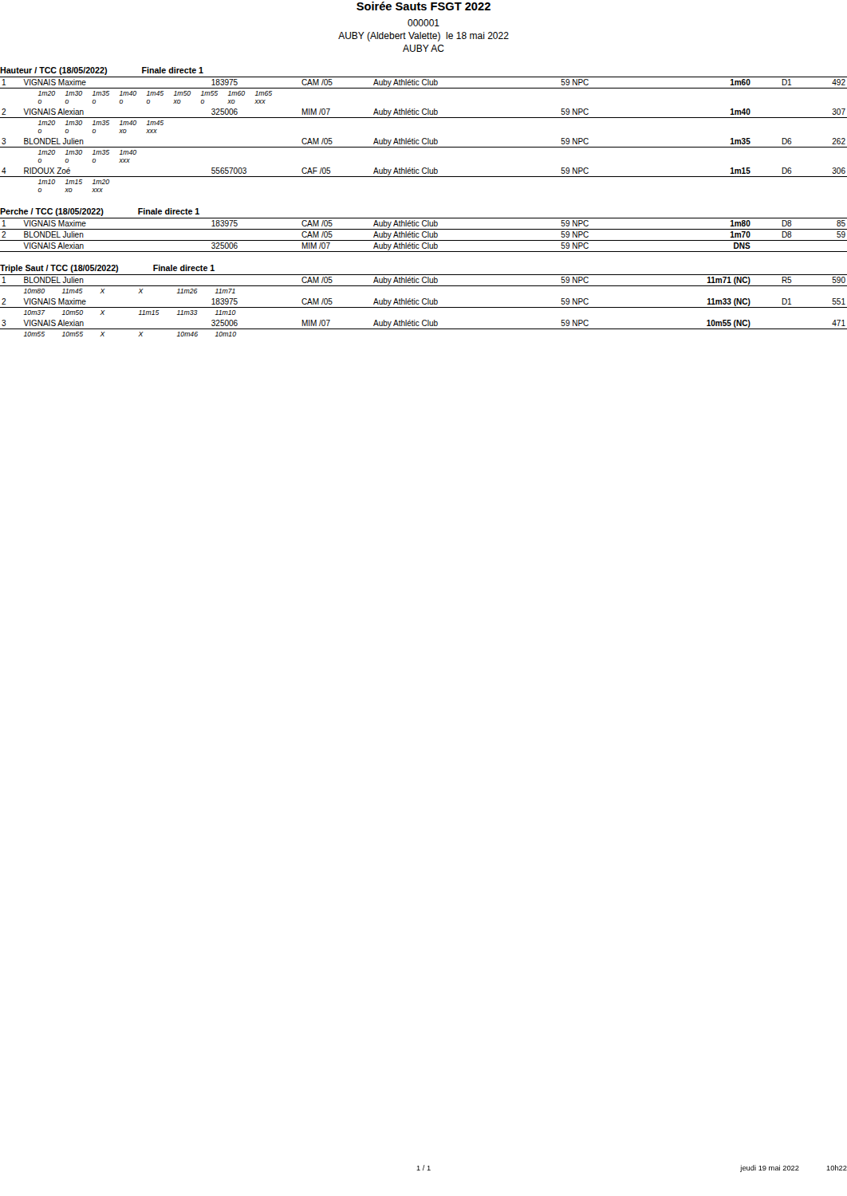Soirée Sauts FSGT 2022
000001
AUBY (Aldebert Valette) le 18 mai 2022
AUBY AC
Hauteur / TCC (18/05/2022) Finale directe 1
| 1 | VIGNAIS Maxime | 183975 | CAM /05 | Auby Athlétic Club | 59 NPC | 1m60 | D1 | 492 |
| | 1m20 1m30 1m35 1m40 1m45 1m50 1m55 1m60 1m65 o o o o o xo o xo xxx |
| 2 | VIGNAIS Alexian | 325006 | MIM /07 | Auby Athlétic Club | 59 NPC | 1m40 | | 307 |
| | 1m20 1m30 1m35 1m40 1m45 o o o xo xxx |
| 3 | BLONDEL Julien | | CAM /05 | Auby Athlétic Club | 59 NPC | 1m35 | D6 | 262 |
| | 1m20 1m30 1m35 1m40 o o o xxx |
| 4 | RIDOUX Zoé | 55657003 | CAF /05 | Auby Athlétic Club | 59 NPC | 1m15 | D6 | 306 |
| | 1m10 1m15 1m20 o xo xxx |
Perche / TCC (18/05/2022) Finale directe 1
| 1 | VIGNAIS Maxime | 183975 | CAM /05 | Auby Athlétic Club | 59 NPC | 1m80 | D8 | 85 |
| 2 | BLONDEL Julien | | CAM /05 | Auby Athlétic Club | 59 NPC | 1m70 | D8 | 59 |
| | VIGNAIS Alexian | 325006 | MIM /07 | Auby Athlétic Club | 59 NPC | DNS | | |
Triple Saut / TCC (18/05/2022) Finale directe 1
| 1 | BLONDEL Julien | | CAM /05 | Auby Athlétic Club | 59 NPC | 11m71 (NC) | R5 | 590 |
| | 10m80 11m45 X X 11m26 11m71 |
| 2 | VIGNAIS Maxime | 183975 | CAM /05 | Auby Athlétic Club | 59 NPC | 11m33 (NC) | D1 | 551 |
| | 10m37 10m50 X 11m15 11m33 11m10 |
| 3 | VIGNAIS Alexian | 325006 | MIM /07 | Auby Athlétic Club | 59 NPC | 10m55 (NC) | | 471 |
| | 10m55 10m55 X X 10m46 10m10 |
1 / 1
jeudi 19 mai 2022
10h22